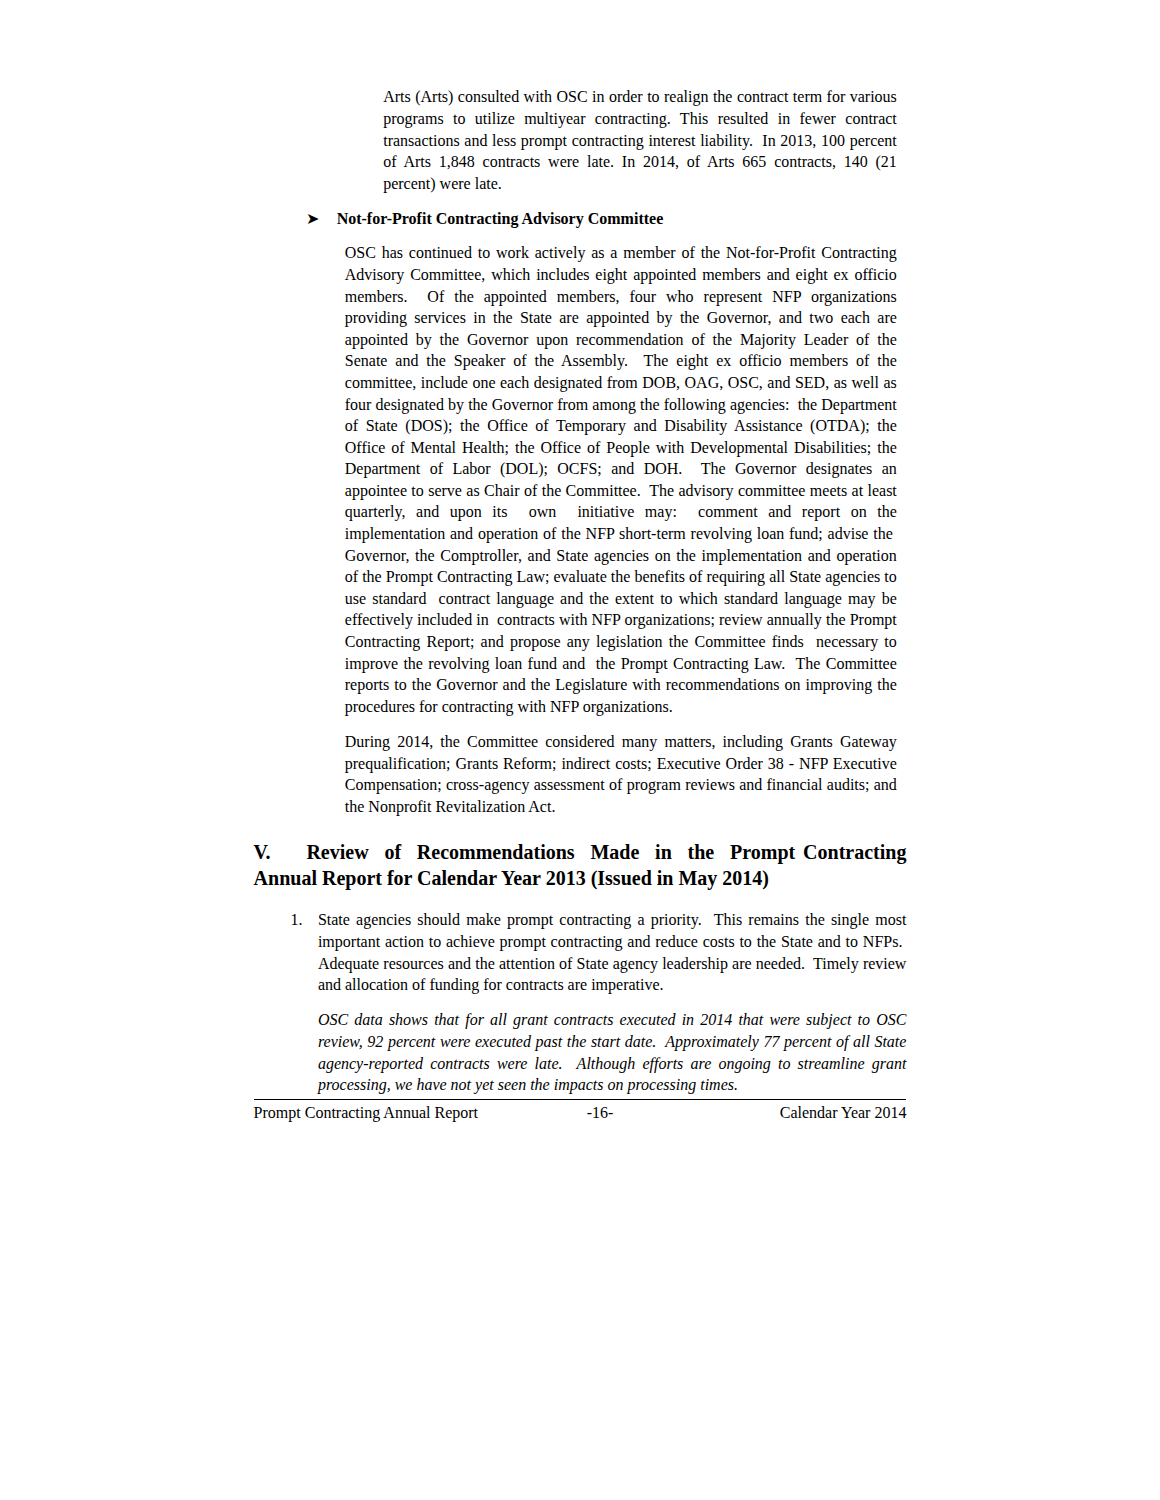Arts (Arts) consulted with OSC in order to realign the contract term for various programs to utilize multiyear contracting. This resulted in fewer contract transactions and less prompt contracting interest liability. In 2013, 100 percent of Arts 1,848 contracts were late. In 2014, of Arts 665 contracts, 140 (21 percent) were late.
➤Not-for-Profit Contracting Advisory Committee
OSC has continued to work actively as a member of the Not-for-Profit Contracting Advisory Committee, which includes eight appointed members and eight ex officio members. Of the appointed members, four who represent NFP organizations providing services in the State are appointed by the Governor, and two each are appointed by the Governor upon recommendation of the Majority Leader of the Senate and the Speaker of the Assembly. The eight ex officio members of the committee, include one each designated from DOB, OAG, OSC, and SED, as well as four designated by the Governor from among the following agencies: the Department of State (DOS); the Office of Temporary and Disability Assistance (OTDA); the Office of Mental Health; the Office of People with Developmental Disabilities; the Department of Labor (DOL); OCFS; and DOH. The Governor designates an appointee to serve as Chair of the Committee. The advisory committee meets at least quarterly, and upon its own initiative may: comment and report on the implementation and operation of the NFP short-term revolving loan fund; advise the Governor, the Comptroller, and State agencies on the implementation and operation of the Prompt Contracting Law; evaluate the benefits of requiring all State agencies to use standard contract language and the extent to which standard language may be effectively included in contracts with NFP organizations; review annually the Prompt Contracting Report; and propose any legislation the Committee finds necessary to improve the revolving loan fund and the Prompt Contracting Law. The Committee reports to the Governor and the Legislature with recommendations on improving the procedures for contracting with NFP organizations.
During 2014, the Committee considered many matters, including Grants Gateway prequalification; Grants Reform; indirect costs; Executive Order 38 - NFP Executive Compensation; cross-agency assessment of program reviews and financial audits; and the Nonprofit Revitalization Act.
V. Review of Recommendations Made in the Prompt Contracting Annual Report for Calendar Year 2013 (Issued in May 2014)
State agencies should make prompt contracting a priority. This remains the single most important action to achieve prompt contracting and reduce costs to the State and to NFPs. Adequate resources and the attention of State agency leadership are needed. Timely review and allocation of funding for contracts are imperative.
OSC data shows that for all grant contracts executed in 2014 that were subject to OSC review, 92 percent were executed past the start date. Approximately 77 percent of all State agency-reported contracts were late. Although efforts are ongoing to streamline grant processing, we have not yet seen the impacts on processing times.
Prompt Contracting Annual Report -16- Calendar Year 2014